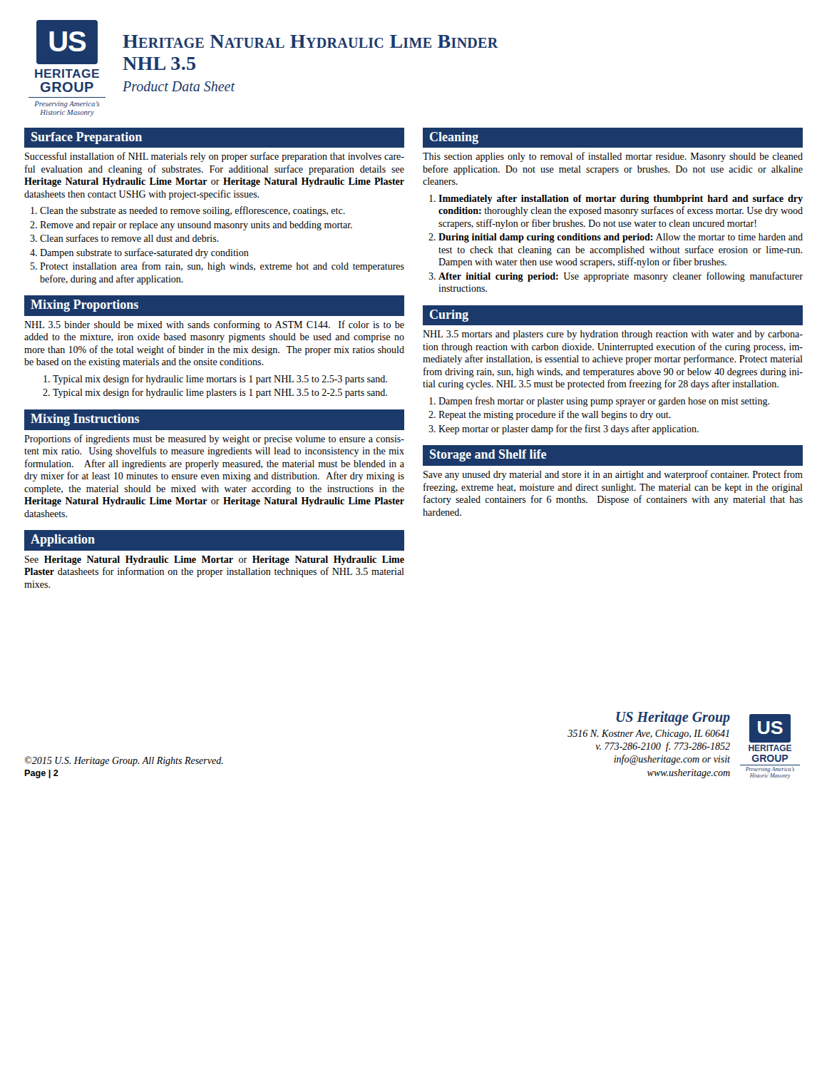US
HERITAGE
GROUP
Preserving America’s
Historic Masonry
Heritage Natural Hydraulic Lime Binder
NHL 3.5
Product Data Sheet
Surface Preparation
Successful installation of NHL materials rely on proper surface preparation that involves careful evaluation and cleaning of substrates. For additional surface preparation details see Heritage Natural Hydraulic Lime Mortar or Heritage Natural Hydraulic Lime Plaster datasheets then contact USHG with project-specific issues.
Clean the substrate as needed to remove soiling, efflorescence, coatings, etc.
Remove and repair or replace any unsound masonry units and bedding mortar.
Clean surfaces to remove all dust and debris.
Dampen substrate to surface-saturated dry condition
Protect installation area from rain, sun, high winds, extreme hot and cold temperatures before, during and after application.
Mixing Proportions
NHL 3.5 binder should be mixed with sands conforming to ASTM C144. If color is to be added to the mixture, iron oxide based masonry pigments should be used and comprise no more than 10% of the total weight of binder in the mix design. The proper mix ratios should be based on the existing materials and the onsite conditions.
Typical mix design for hydraulic lime mortars is 1 part NHL 3.5 to 2.5-3 parts sand.
Typical mix design for hydraulic lime plasters is 1 part NHL 3.5 to 2-2.5 parts sand.
Mixing Instructions
Proportions of ingredients must be measured by weight or precise volume to ensure a consistent mix ratio. Using shovelfuls to measure ingredients will lead to inconsistency in the mix formulation. After all ingredients are properly measured, the material must be blended in a dry mixer for at least 10 minutes to ensure even mixing and distribution. After dry mixing is complete, the material should be mixed with water according to the instructions in the Heritage Natural Hydraulic Lime Mortar or Heritage Natural Hydraulic Lime Plaster datasheets.
Application
See Heritage Natural Hydraulic Lime Mortar or Heritage Natural Hydraulic Lime Plaster datasheets for information on the proper installation techniques of NHL 3.5 material mixes.
Cleaning
This section applies only to removal of installed mortar residue. Masonry should be cleaned before application. Do not use metal scrapers or brushes. Do not use acidic or alkaline cleaners.
Immediately after installation of mortar during thumbprint hard and surface dry condition: thoroughly clean the exposed masonry surfaces of excess mortar. Use dry wood scrapers, stiff-nylon or fiber brushes. Do not use water to clean uncured mortar!
During initial damp curing conditions and period: Allow the mortar to time harden and test to check that cleaning can be accomplished without surface erosion or lime-run. Dampen with water then use wood scrapers, stiff-nylon or fiber brushes.
After initial curing period: Use appropriate masonry cleaner following manufacturer instructions.
Curing
NHL 3.5 mortars and plasters cure by hydration through reaction with water and by carbonation through reaction with carbon dioxide. Uninterrupted execution of the curing process, immediately after installation, is essential to achieve proper mortar performance. Protect material from driving rain, sun, high winds, and temperatures above 90 or below 40 degrees during initial curing cycles. NHL 3.5 must be protected from freezing for 28 days after installation.
Dampen fresh mortar or plaster using pump sprayer or garden hose on mist setting.
Repeat the misting procedure if the wall begins to dry out.
Keep mortar or plaster damp for the first 3 days after application.
Storage and Shelf life
Save any unused dry material and store it in an airtight and waterproof container. Protect from freezing, extreme heat, moisture and direct sunlight. The material can be kept in the original factory sealed containers for 6 months. Dispose of containers with any material that has hardened.
©2015 U.S. Heritage Group. All Rights Reserved. Page | 2
US Heritage Group
3516 N. Kostner Ave, Chicago, IL 60641
v. 773-286-2100 f. 773-286-1852
info@usheritage.com or visit
www.usheritage.com
US
HERITAGE
GROUP
Preserving America’s
Historic Masonry